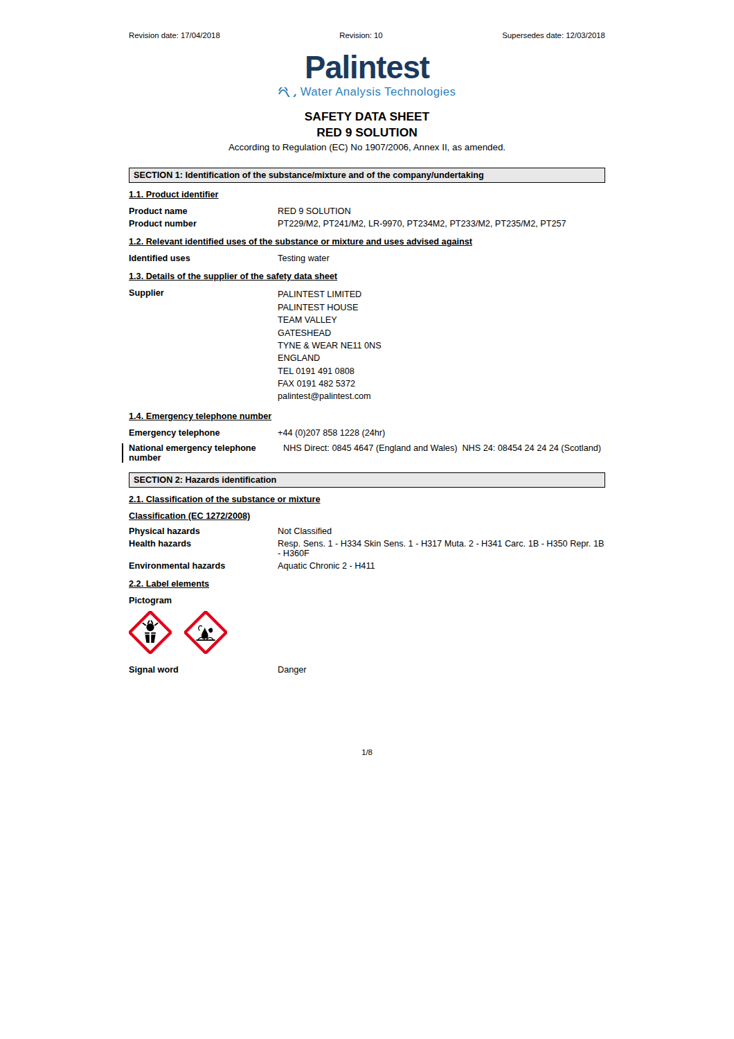Revision date: 17/04/2018
Revision: 10
Supersedes date: 12/03/2018
Palintest
Water Analysis Technologies
SAFETY DATA SHEET
RED 9 SOLUTION
According to Regulation (EC) No 1907/2006, Annex II, as amended.
SECTION 1: Identification of the substance/mixture and of the company/undertaking
1.1. Product identifier
| Product name | RED 9 SOLUTION |
| Product number | PT229/M2, PT241/M2, LR-9970, PT234M2, PT233/M2, PT235/M2, PT257 |
1.2. Relevant identified uses of the substance or mixture and uses advised against
| Identified uses | Testing water |
1.3. Details of the supplier of the safety data sheet
| Supplier | PALINTEST LIMITED PALINTEST HOUSE TEAM VALLEY GATESHEAD TYNE & WEAR NE11 0NS ENGLAND TEL 0191 491 0808 FAX 0191 482 5372 palintest@palintest.com |
1.4. Emergency telephone number
| Emergency telephone | +44 (0)207 858 1228 (24hr) |
National emergency telephone number
NHS Direct: 0845 4647 (England and Wales) NHS 24: 08454 24 24 24 (Scotland)
SECTION 2: Hazards identification
2.1. Classification of the substance or mixture
Classification (EC 1272/2008)
| Physical hazards | Not Classified |
| Health hazards | Resp. Sens. 1 - H334 Skin Sens. 1 - H317 Muta. 2 - H341 Carc. 1B - H350 Repr. 1B - H360F |
| Environmental hazards | Aquatic Chronic 2 - H411 |
2.2. Label elements
Pictogram
| Signal word | Danger |
1/8